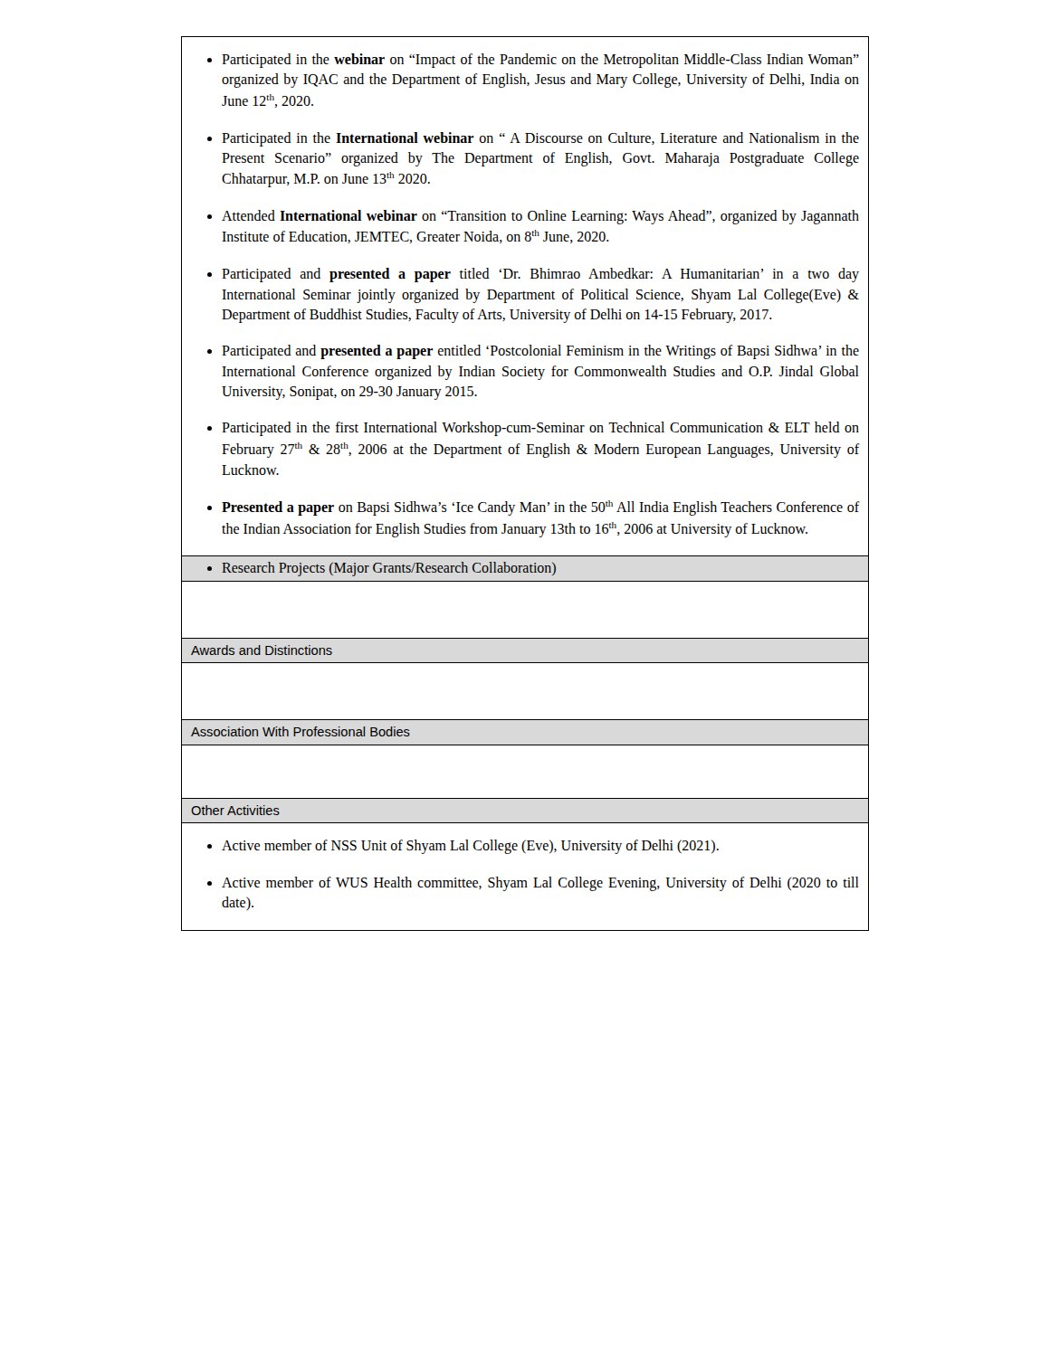Participated in the webinar on “Impact of the Pandemic on the Metropolitan Middle-Class Indian Woman” organized by IQAC and the Department of English, Jesus and Mary College, University of Delhi, India on June 12th, 2020.
Participated in the International webinar on “ A Discourse on Culture, Literature and Nationalism in the Present Scenario” organized by The Department of English, Govt. Maharaja Postgraduate College Chhatarpur, M.P. on June 13th 2020.
Attended International webinar on “Transition to Online Learning: Ways Ahead”, organized by Jagannath Institute of Education, JEMTEC, Greater Noida, on 8th June, 2020.
Participated and presented a paper titled ‘Dr. Bhimrao Ambedkar: A Humanitarian’ in a two day International Seminar jointly organized by Department of Political Science, Shyam Lal College(Eve) & Department of Buddhist Studies, Faculty of Arts, University of Delhi on 14-15 February, 2017.
Participated and presented a paper entitled ‘Postcolonial Feminism in the Writings of Bapsi Sidhwa’ in the International Conference organized by Indian Society for Commonwealth Studies and O.P. Jindal Global University, Sonipat, on 29-30 January 2015.
Participated in the first International Workshop-cum-Seminar on Technical Communication & ELT held on February 27th & 28th, 2006 at the Department of English & Modern European Languages, University of Lucknow.
Presented a paper on Bapsi Sidhwa’s ‘Ice Candy Man’ in the 50th All India English Teachers Conference of the Indian Association for English Studies from January 13th to 16th, 2006 at University of Lucknow.
Research Projects (Major Grants/Research Collaboration)
Awards and Distinctions
Association With Professional Bodies
Other Activities
Active member of NSS Unit of Shyam Lal College (Eve), University of Delhi (2021).
Active member of WUS Health committee, Shyam Lal College Evening, University of Delhi (2020 to till date).